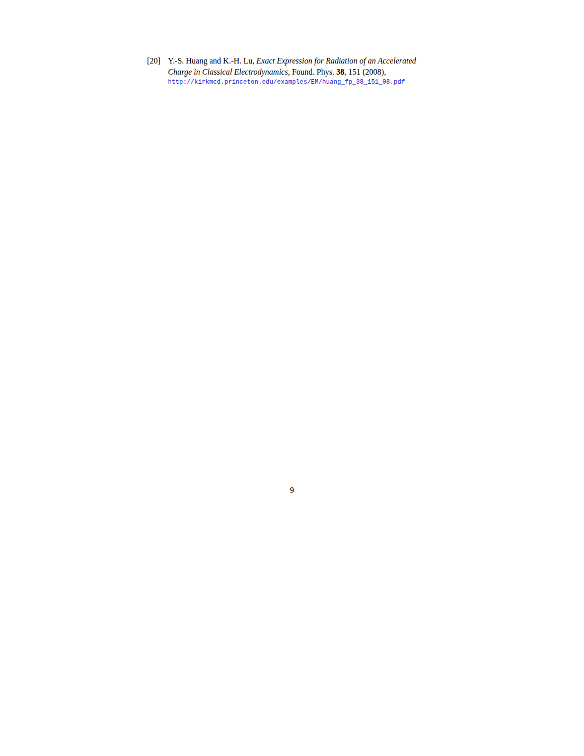[20] Y.-S. Huang and K.-H. Lu, Exact Expression for Radiation of an Accelerated Charge in Classical Electrodynamics, Found. Phys. 38, 151 (2008), http://kirkmcd.princeton.edu/examples/EM/huang_fp_38_151_08.pdf
9